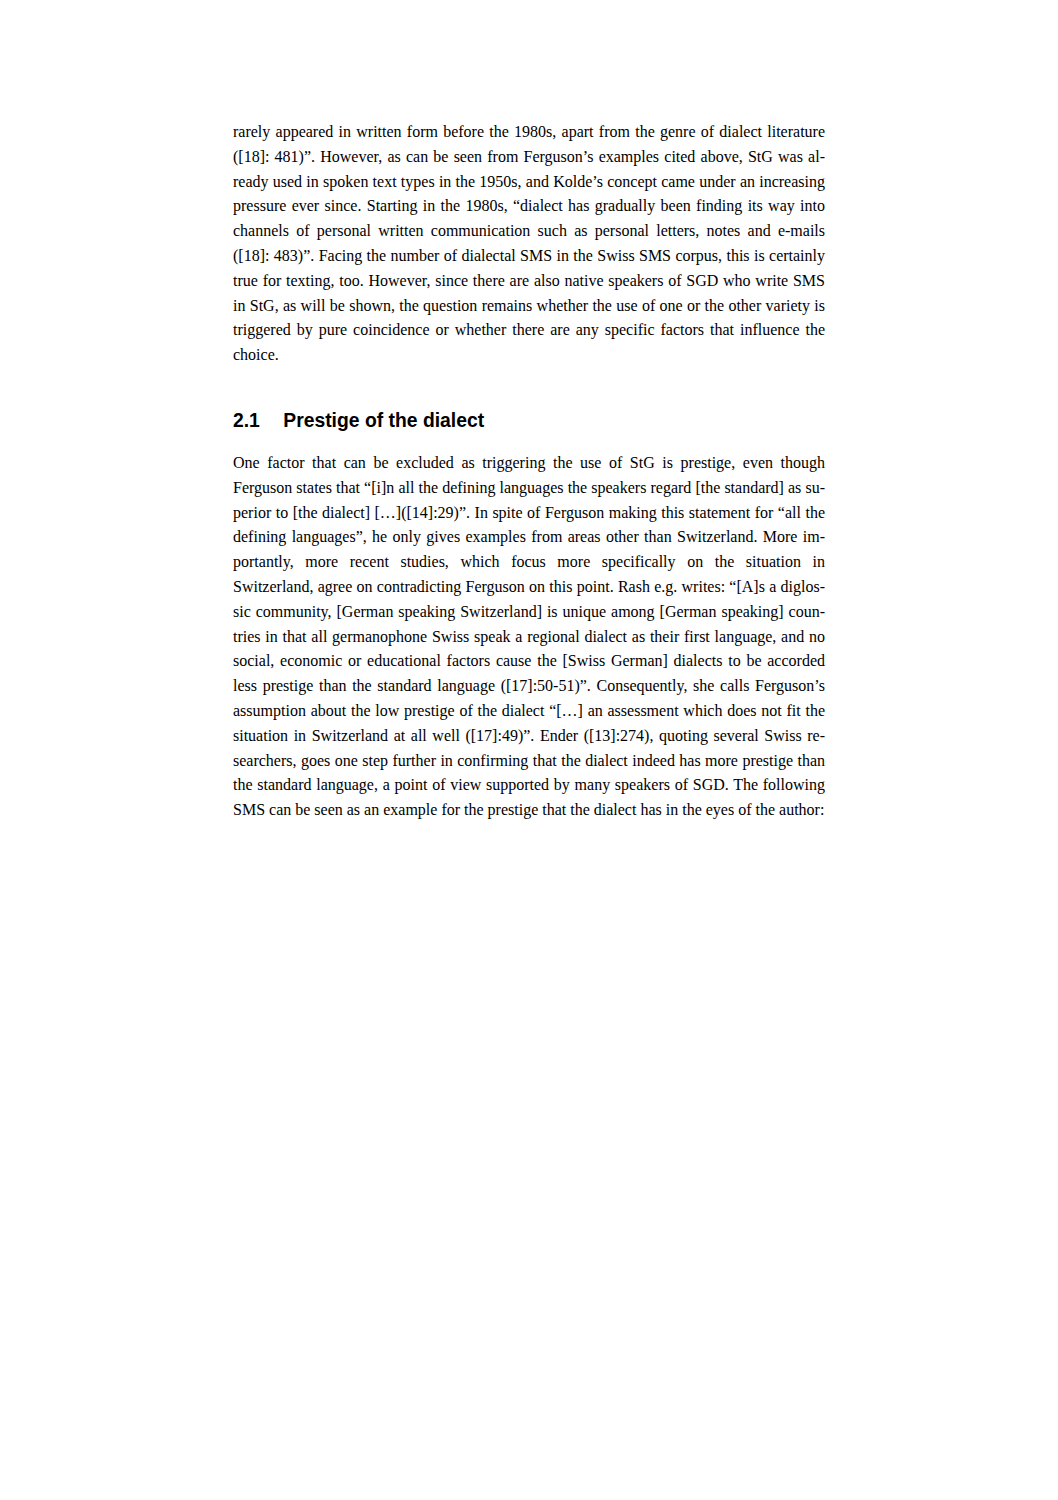rarely appeared in written form before the 1980s, apart from the genre of dialect literature ([18]: 481)”. However, as can be seen from Ferguson’s examples cited above, StG was already used in spoken text types in the 1950s, and Kolde’s concept came under an increasing pressure ever since. Starting in the 1980s, “dialect has gradually been finding its way into channels of personal written communication such as personal letters, notes and e-mails ([18]: 483)”. Facing the number of dialectal SMS in the Swiss SMS corpus, this is certainly true for texting, too. However, since there are also native speakers of SGD who write SMS in StG, as will be shown, the question remains whether the use of one or the other variety is triggered by pure coincidence or whether there are any specific factors that influence the choice.
2.1 Prestige of the dialect
One factor that can be excluded as triggering the use of StG is prestige, even though Ferguson states that “[i]n all the defining languages the speakers regard [the standard] as superior to [the dialect] […]([14]:29)”. In spite of Ferguson making this statement for “all the defining languages”, he only gives examples from areas other than Switzerland. More importantly, more recent studies, which focus more specifically on the situation in Switzerland, agree on contradicting Ferguson on this point. Rash e.g. writes: “[A]s a diglossic community, [German speaking Switzerland] is unique among [German speaking] countries in that all germanophone Swiss speak a regional dialect as their first language, and no social, economic or educational factors cause the [Swiss German] dialects to be accorded less prestige than the standard language ([17]:50-51)”. Consequently, she calls Ferguson’s assumption about the low prestige of the dialect “[…] an assessment which does not fit the situation in Switzerland at all well ([17]:49)”. Ender ([13]:274), quoting several Swiss researchers, goes one step further in confirming that the dialect indeed has more prestige than the standard language, a point of view supported by many speakers of SGD. The following SMS can be seen as an example for the prestige that the dialect has in the eyes of the author: